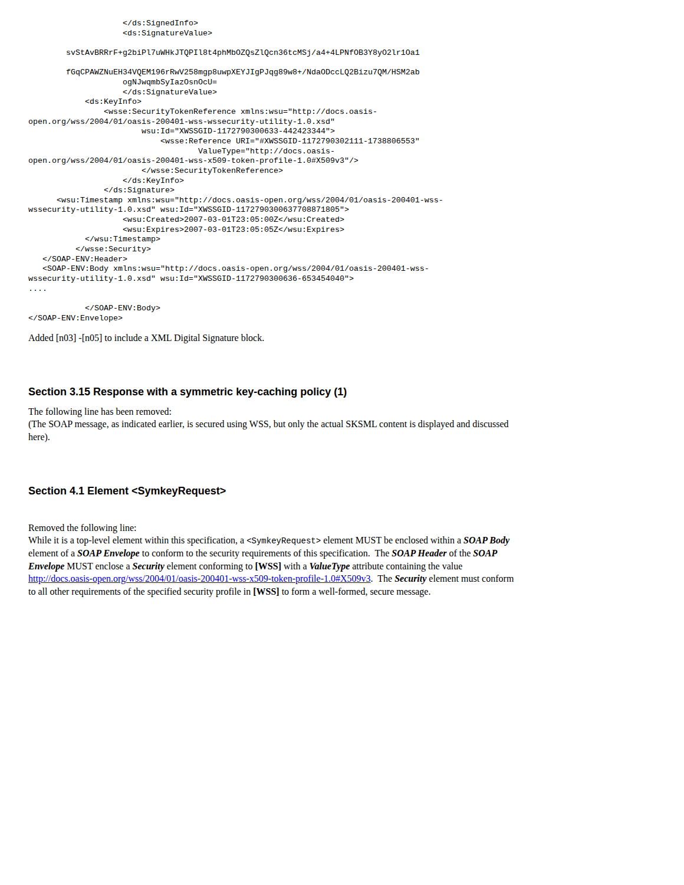</ds:SignedInfo>
                    <ds:SignatureValue>

        svStAvBRRrF+g2biPl7uWHkJTQPIl8t4phMbOZQsZlQcn36tcMSj/a4+4LPNfOB3Y8yO2lr1Oa1

        fGqCPAWZNuEH34VQEM196rRwV258mgp8uwpXEYJIgPJqg89w8+/NdaODccLQ2Bizu7QM/HSM2ab
                    ogNJwqmbSyIazOsnOcU=
                    </ds:SignatureValue>
            <ds:KeyInfo>
                <wsse:SecurityTokenReference xmlns:wsu="http://docs.oasis-
open.org/wss/2004/01/oasis-200401-wss-wssecurity-utility-1.0.xsd"
                        wsu:Id="XWSSGID-1172790300633-442423344">
                            <wsse:Reference URI="#XWSSGID-1172790302111-1738806553"
                                    ValueType="http://docs.oasis-
open.org/wss/2004/01/oasis-200401-wss-x509-token-profile-1.0#X509v3"/>
                        </wsse:SecurityTokenReference>
                    </ds:KeyInfo>
                </ds:Signature>
      <wsu:Timestamp xmlns:wsu="http://docs.oasis-open.org/wss/2004/01/oasis-200401-wss-
wssecurity-utility-1.0.xsd" wsu:Id="XWSSGID-1172790300637708871805">
                    <wsu:Created>2007-03-01T23:05:00Z</wsu:Created>
                    <wsu:Expires>2007-03-01T23:05:05Z</wsu:Expires>
            </wsu:Timestamp>
          </wsse:Security>
   </SOAP-ENV:Header>
   <SOAP-ENV:Body xmlns:wsu="http://docs.oasis-open.org/wss/2004/01/oasis-200401-wss-
wssecurity-utility-1.0.xsd" wsu:Id="XWSSGID-1172790300636-653454040">
....

            </SOAP-ENV:Body>
</SOAP-ENV:Envelope>
Added [n03] -[n05] to include a XML Digital Signature block.
Section 3.15 Response with a symmetric key-caching policy (1)
The following line has been removed:
(The SOAP message, as indicated earlier, is secured using WSS, but only the actual SKSML content is displayed and discussed here).
Section 4.1 Element <SymkeyRequest>
Removed the following line:
While it is a top-level element within this specification, a <SymkeyRequest> element MUST be enclosed within a SOAP Body element of a SOAP Envelope to conform to the security requirements of this specification. The SOAP Header of the SOAP Envelope MUST enclose a Security element conforming to [WSS] with a ValueType attribute containing the value http://docs.oasis-open.org/wss/2004/01/oasis-200401-wss-x509-token-profile-1.0#X509v3. The Security element must conform to all other requirements of the specified security profile in [WSS] to form a well-formed, secure message.